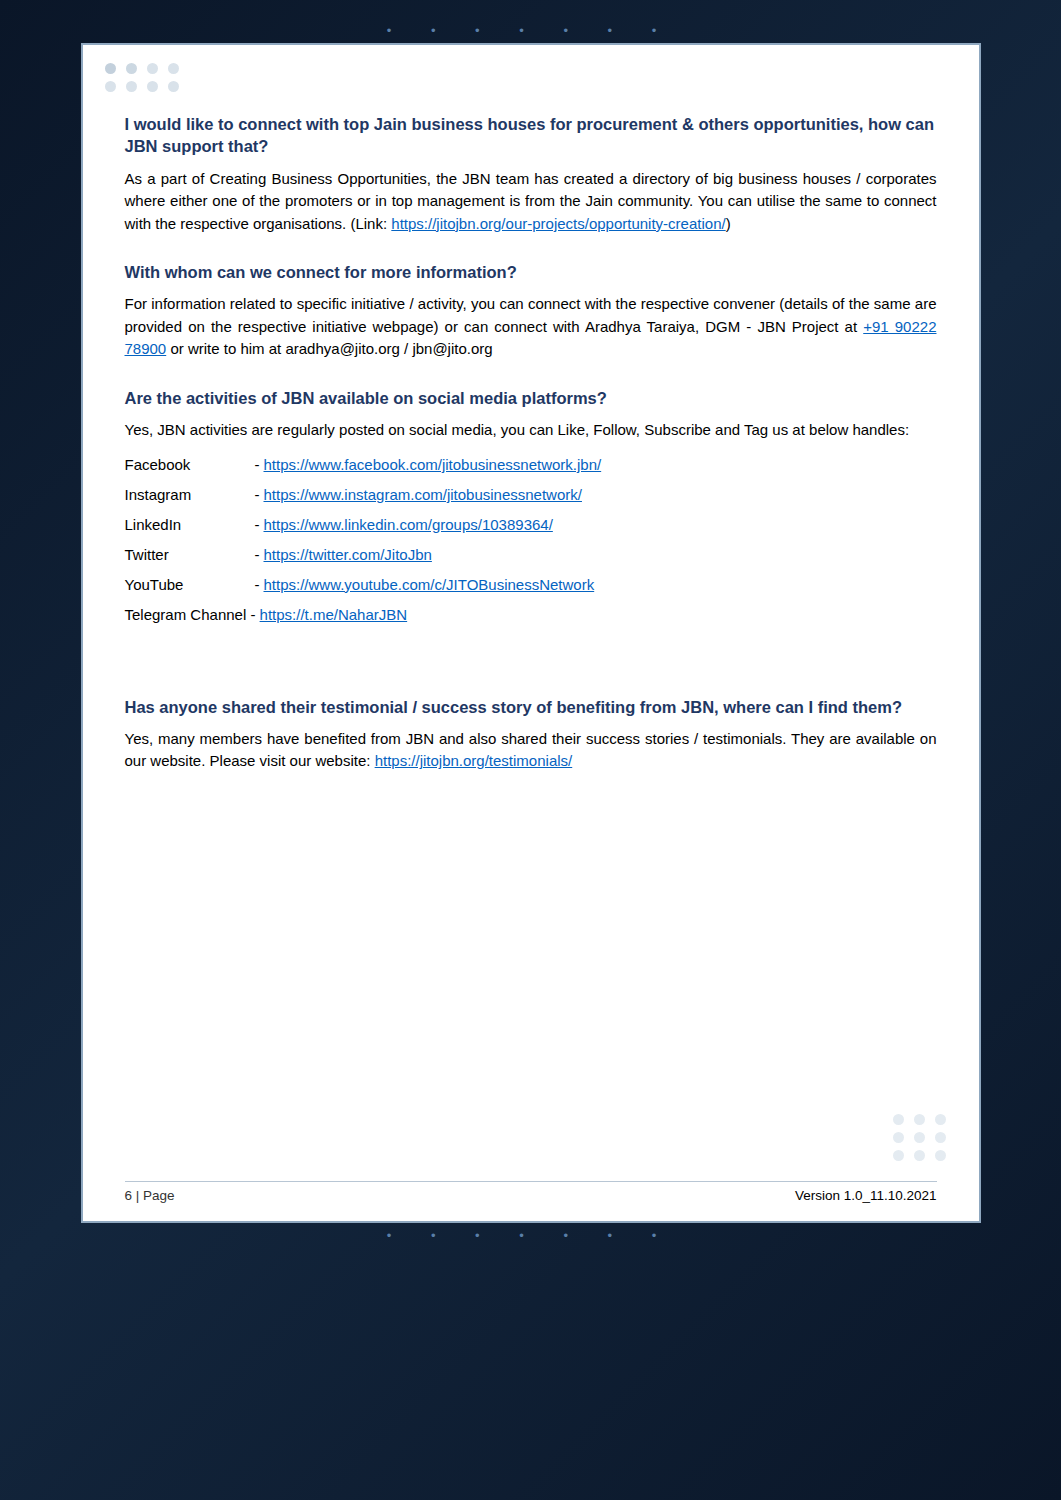• • • • • • •
I would like to connect with top Jain business houses for procurement & others opportunities, how can JBN support that?
As a part of Creating Business Opportunities, the JBN team has created a directory of big business houses / corporates where either one of the promoters or in top management is from the Jain community. You can utilise the same to connect with the respective organisations. (Link: https://jitojbn.org/our-projects/opportunity-creation/)
With whom can we connect for more information?
For information related to specific initiative / activity, you can connect with the respective convener (details of the same are provided on the respective initiative webpage) or can connect with Aradhya Taraiya, DGM - JBN Project at +91 90222 78900 or write to him at aradhya@jito.org / jbn@jito.org
Are the activities of JBN available on social media platforms?
Yes, JBN activities are regularly posted on social media, you can Like, Follow, Subscribe and Tag us at below handles:
Facebook-https://www.facebook.com/jitobusinessnetwork.jbn/
Instagram-https://www.instagram.com/jitobusinessnetwork/
LinkedIn-https://www.linkedin.com/groups/10389364/
Twitter-https://twitter.com/JitoJbn
YouTube-https://www.youtube.com/c/JITOBusinessNetwork
Telegram Channel - https://t.me/NaharJBN
Has anyone shared their testimonial / success story of benefiting from JBN, where can I find them?
Yes, many members have benefited from JBN and also shared their success stories / testimonials. They are available on our website. Please visit our website: https://jitojbn.org/testimonials/
6 | Page
Version 1.0_11.10.2021
• • • • • • •